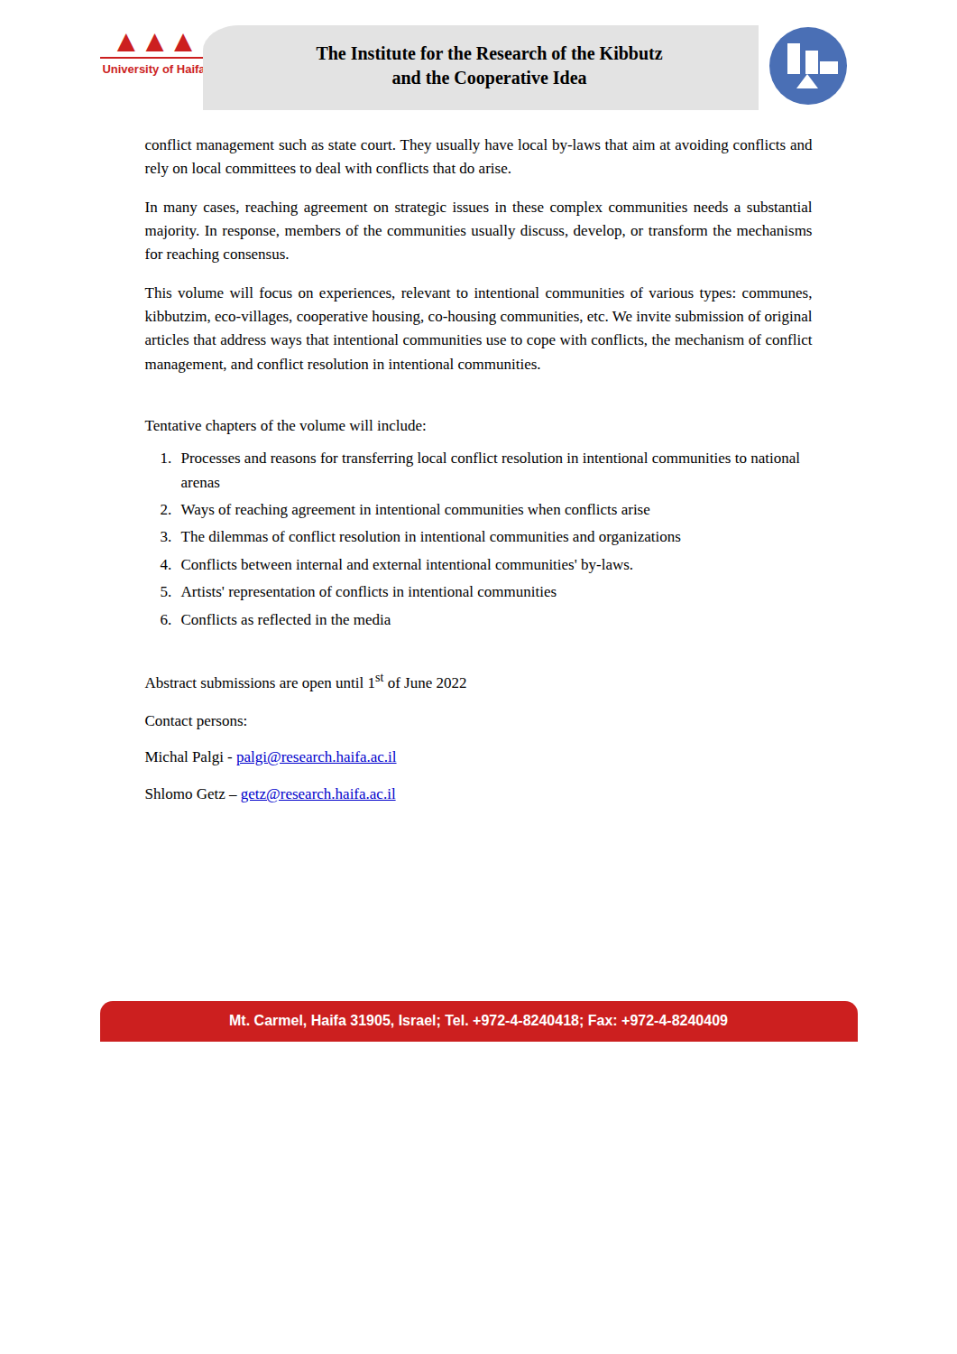▲▲▲
University of Haifa
The Institute for the Research of the Kibbutz
and the Cooperative Idea
conflict management such as state court. They usually have local by-laws that aim at avoiding conflicts and rely on local committees to deal with conflicts that do arise.
In many cases, reaching agreement on strategic issues in these complex communities needs a substantial majority. In response, members of the communities usually discuss, develop, or transform the mechanisms for reaching consensus.
This volume will focus on experiences, relevant to intentional communities of various types: communes, kibbutzim, eco-villages, cooperative housing, co-housing communities, etc. We invite submission of original articles that address ways that intentional communities use to cope with conflicts, the mechanism of conflict management, and conflict resolution in intentional communities.
Tentative chapters of the volume will include:
Processes and reasons for transferring local conflict resolution in intentional communities to national arenas
Ways of reaching agreement in intentional communities when conflicts arise
The dilemmas of conflict resolution in intentional communities and organizations
Conflicts between internal and external intentional communities' by-laws.
Artists' representation of conflicts in intentional communities
Conflicts as reflected in the media
Abstract submissions are open until 1st of June 2022
Contact persons:
Michal Palgi - palgi@research.haifa.ac.il
Shlomo Getz – getz@research.haifa.ac.il
Mt. Carmel, Haifa 31905, Israel; Tel. +972-4-8240418; Fax: +972-4-8240409